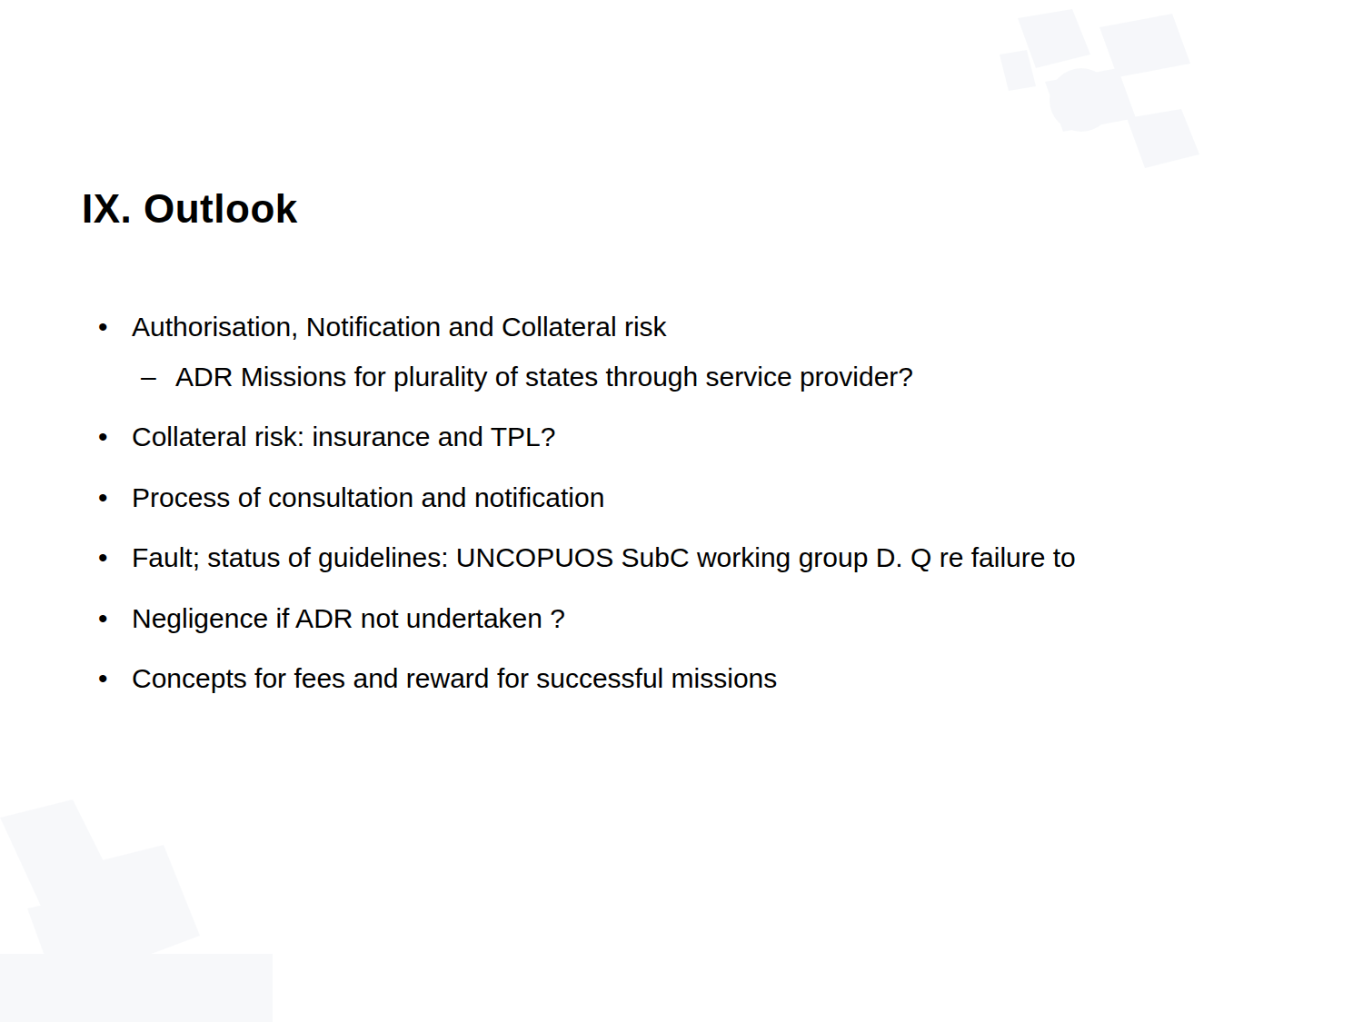IX. Outlook
Authorisation, Notification and Collateral risk
ADR Missions for plurality of states through service provider?
Collateral risk: insurance and TPL?
Process of consultation and notification
Fault; status of guidelines: UNCOPUOS SubC working group D. Q re failure to
Negligence if ADR not undertaken ?
Concepts for fees and reward for successful missions